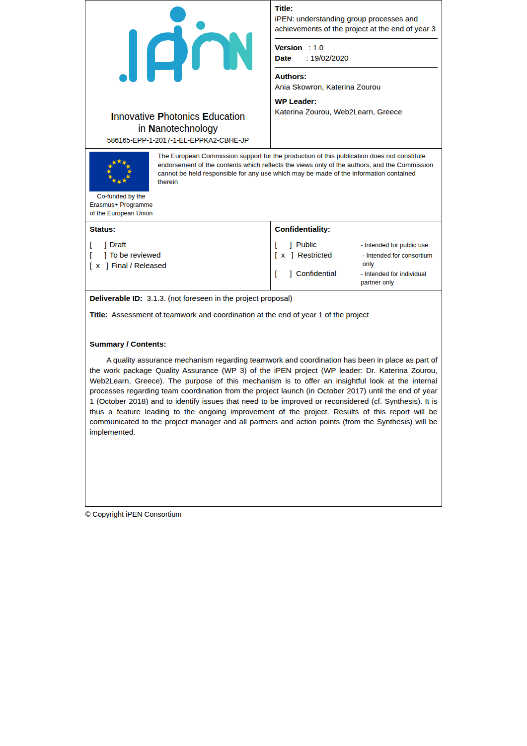| I nnovative P hotonics E ducation in N anotechnology 586165-EPP-1-2017-1-EL-EPPKA2-CBHE-JP | Title: iPEN: understanding group processes and achievements of the project at the end of year 3 Version : 1.0 Date : 19/02/2020 Authors: Ania Skowron, Katerina Zourou WP Leader: Katerina Zourou, Web2Learn, Greece |
| Co-funded by the Erasmus+ Programme of the European Union The European Commission support for the production of this publication does not constitute endorsement of the contents which reflects the views only of the authors, and the Commission cannot be held responsible for any use which may be made of the information contained therein |
| Status: [ ] Draft [ ] To be reviewed [ x ] Final / Released | Confidentiality: [ ] Public - Intended for public use [ x ] Restricted - Intended for consortium only [ ] Confidential - Intended for individual partner only |
| Deliverable ID: 3.1.3. (not foreseen in the project proposal) Title: Assessment of teamwork and coordination at the end of year 1 of the project Summary / Contents: A quality assurance mechanism regarding teamwork and coordination has been in place as part of the work package Quality Assurance (WP 3) of the iPEN project (WP leader: Dr. Katerina Zourou, Web2Learn, Greece). The purpose of this mechanism is to offer an insightful look at the internal processes regarding team coordination from the project launch (in October 2017) until the end of year 1 (October 2018) and to identify issues that need to be improved or reconsidered (cf. Synthesis). It is thus a feature leading to the ongoing improvement of the project. Results of this report will be communicated to the project manager and all partners and action points (from the Synthesis) will be implemented. |
© Copyright iPEN Consortium